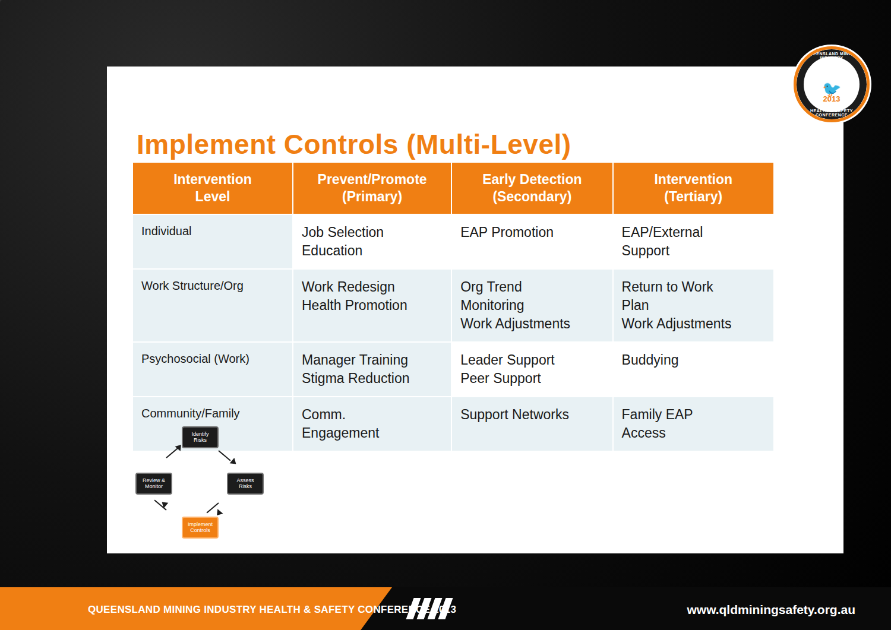QUEENSLAND MINING INDUSTRY
HEALTH & SAFETY CONFERENCE
🐦
2013
Implement Controls (Multi-Level)
| Intervention Level | Prevent/Promote (Primary) | Early Detection (Secondary) | Intervention (Tertiary) |
| --- | --- | --- | --- |
| Individual | Job Selection Education | EAP Promotion | EAP/External Support |
| Work Structure/Org | Work Redesign Health Promotion | Org Trend Monitoring Work Adjustments | Return to Work Plan Work Adjustments |
| Psychosocial (Work) | Manager Training Stigma Reduction | Leader Support Peer Support | Buddying |
| Community/Family | Comm. Engagement | Support Networks | Family EAP Access |
Identify
Risks
Assess
Risks
Implement
Controls
Review &
Monitor
QUEENSLAND MINING INDUSTRY HEALTH & SAFETY CONFERENCE 2013
www.qldminingsafety.org.au